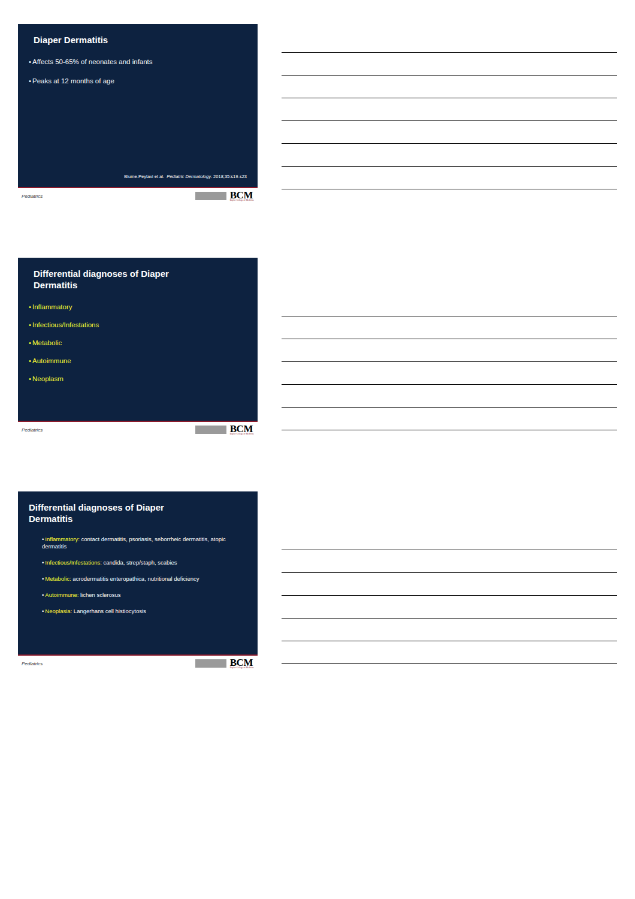Diaper Dermatitis
Affects 50-65% of neonates and infants
Peaks at 12 months of age
Blume-Peytavi et al. Pediatric Dermatology. 2018;35:s19-s23
Pediatrics BCMBaylor College of Medicine
Differential diagnoses of Diaper
Dermatitis
Inflammatory
Infectious/Infestations
Metabolic
Autoimmune
Neoplasm
Pediatrics BCMBaylor College of Medicine
Differential diagnoses of Diaper
Dermatitis
Inflammatory: contact dermatitis, psoriasis, seborrheic dermatitis, atopic dermatitis
Infectious/Infestations: candida, strep/staph, scabies
Metabolic: acrodermatitis enteropathica, nutritional deficiency
Autoimmune: lichen sclerosus
Neoplasia: Langerhans cell histiocytosis
Pediatrics BCMBaylor College of Medicine